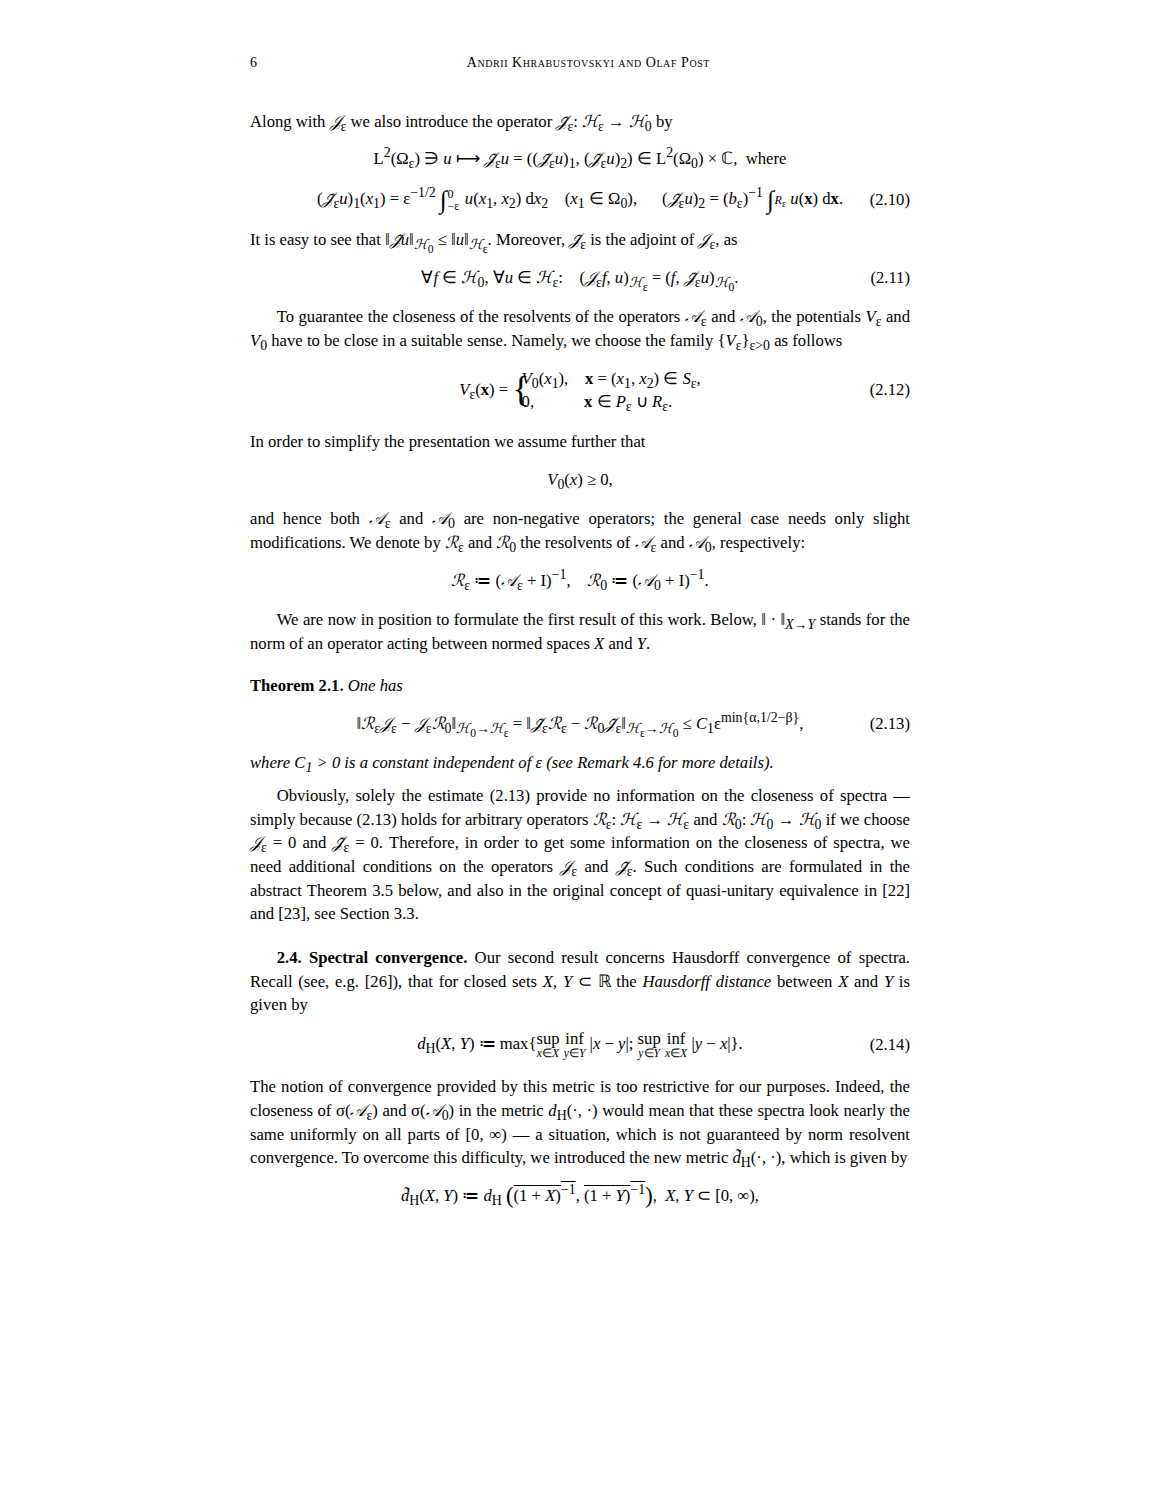6 Andrii Khrabustovskyi and Olaf Post
Along with 𝒥ε we also introduce the operator 𝒥̃ε: ℋε → ℋ0 by
L2(Ωε) ∋ u ⟼ 𝒥̃εu = ((𝒥̃εu)1, (𝒥̃εu)2) ∈ L2(Ω0) × ℂ, where
(𝒥̃εu)1(x1) = ε−1/2 ∫0−ε u(x1, x2) dx2 (x1 ∈ Ω0), (𝒥̃εu)2 = (bε)−1 ∫Rε u(x) dx. (2.10)
It is easy to see that ‖𝒥̃u‖ℋ0 ≤ ‖u‖ℋε. Moreover, 𝒥̃ε is the adjoint of 𝒥ε, as
∀f ∈ ℋ0, ∀u ∈ ℋε: (𝒥εf, u)ℋε = (f, 𝒥̃εu)ℋ0. (2.11)
To guarantee the closeness of the resolvents of the operators 𝒜ε and 𝒜0, the potentials Vε and V0 have to be close in a suitable sense. Namely, we choose the family {Vε}ε>0 as follows
Vε(x) = { V0(x1), x = (x1, x2) ∈ Sε, 0, x ∈ Pε ∪ Rε. (2.12)
In order to simplify the presentation we assume further that
V0(x) ≥ 0,
and hence both 𝒜ε and 𝒜0 are non-negative operators; the general case needs only slight modifications. We denote by ℛε and ℛ0 the resolvents of 𝒜ε and 𝒜0, respectively:
ℛε ≔ (𝒜ε + I)−1, ℛ0 ≔ (𝒜0 + I)−1.
We are now in position to formulate the first result of this work. Below, ‖ · ‖X→Y stands for the norm of an operator acting between normed spaces X and Y.
Theorem 2.1. One has
‖ℛε𝒥ε − 𝒥εℛ0‖ℋ0→ℋε = ‖𝒥̃εℛε − ℛ0𝒥̃ε‖ℋε→ℋ0 ≤ C1εmin{α,1/2−β}, (2.13)
where C1 > 0 is a constant independent of ε (see Remark 4.6 for more details).
Obviously, solely the estimate (2.13) provide no information on the closeness of spectra — simply because (2.13) holds for arbitrary operators ℛε: ℋε → ℋε and ℛ0: ℋ0 → ℋ0 if we choose 𝒥ε = 0 and 𝒥̃ε = 0. Therefore, in order to get some information on the closeness of spectra, we need additional conditions on the operators 𝒥ε and 𝒥̃ε. Such conditions are formulated in the abstract Theorem 3.5 below, and also in the original concept of quasi-unitary equivalence in [22] and [23], see Section 3.3.
2.4. Spectral convergence. Our second result concerns Hausdorff convergence of spectra. Recall (see, e.g. [26]), that for closed sets X, Y ⊂ ℝ the Hausdorff distance between X and Y is given by
dH(X, Y) ≔ max{sup x∈X inf y∈Y |x − y|; sup y∈Y inf x∈X |y − x|}. (2.14)
The notion of convergence provided by this metric is too restrictive for our purposes. Indeed, the closeness of σ(𝒜ε) and σ(𝒜0) in the metric dH(·, ·) would mean that these spectra look nearly the same uniformly on all parts of [0, ∞) — a situation, which is not guaranteed by norm resolvent convergence. To overcome this difficulty, we introduced the new metric d̃H(·, ·), which is given by
d̃H(X, Y) ≔ dH ((1 + X)−1, (1 + Y)−1), X, Y ⊂ [0, ∞),